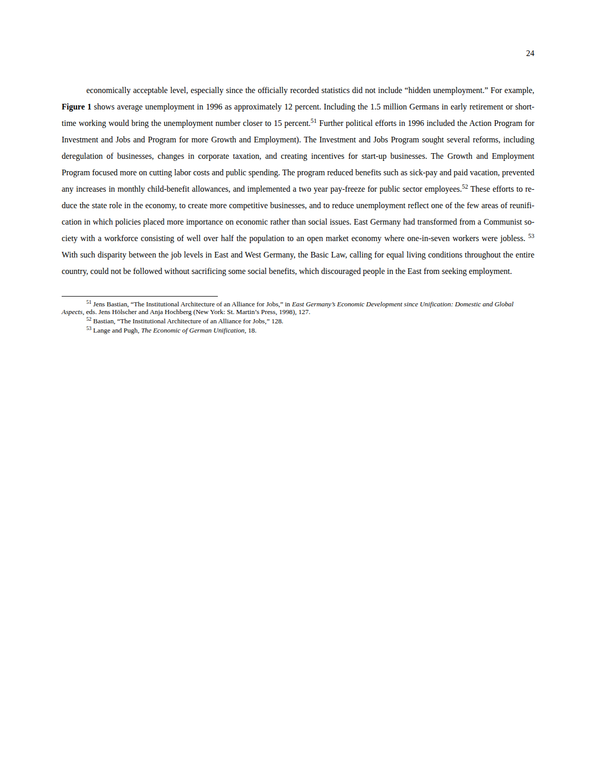24
economically acceptable level, especially since the officially recorded statistics did not include “hidden unemployment.” For example, Figure 1 shows average unemployment in 1996 as approximately 12 percent. Including the 1.5 million Germans in early retirement or short-time working would bring the unemployment number closer to 15 percent.51 Further political efforts in 1996 included the Action Program for Investment and Jobs and Program for more Growth and Employment). The Investment and Jobs Program sought several reforms, including deregulation of businesses, changes in corporate taxation, and creating incentives for start-up businesses. The Growth and Employment Program focused more on cutting labor costs and public spending. The program reduced benefits such as sick-pay and paid vacation, prevented any increases in monthly child-benefit allowances, and implemented a two year pay-freeze for public sector employees.52 These efforts to reduce the state role in the economy, to create more competitive businesses, and to reduce unemployment reflect one of the few areas of reunification in which policies placed more importance on economic rather than social issues. East Germany had transformed from a Communist society with a workforce consisting of well over half the population to an open market economy where one-in-seven workers were jobless. 53 With such disparity between the job levels in East and West Germany, the Basic Law, calling for equal living conditions throughout the entire country, could not be followed without sacrificing some social benefits, which discouraged people in the East from seeking employment.
51 Jens Bastian, “The Institutional Architecture of an Alliance for Jobs,” in East Germany’s Economic Development since Unification: Domestic and Global Aspects, eds. Jens Hölscher and Anja Hochberg (New York: St. Martin’s Press, 1998), 127.
52 Bastian, “The Institutional Architecture of an Alliance for Jobs,” 128.
53 Lange and Pugh, The Economic of German Unification, 18.